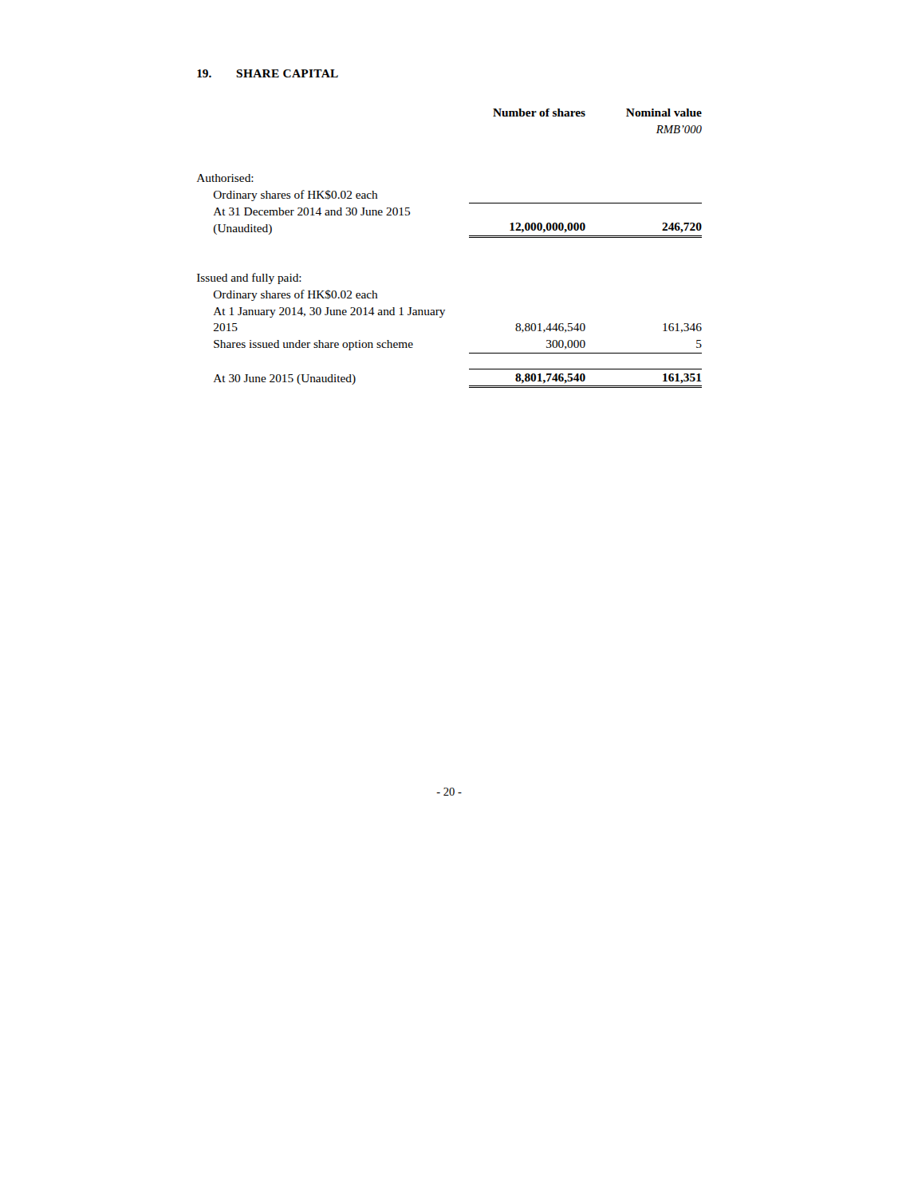19.
SHARE CAPITAL
| | Number of shares | Nominal value |
| | | RMB’000 |
| Authorised: | | |
| Ordinary shares of HK$0.02 each | | |
| At 31 December 2014 and 30 June 2015 (Unaudited) | 12,000,000,000 | 246,720 |
| Issued and fully paid: | | |
| Ordinary shares of HK$0.02 each | | |
| At 1 January 2014, 30 June 2014 and 1 January 2015 | 8,801,446,540 | 161,346 |
| Shares issued under share option scheme | 300,000 | 5 |
| At 30 June 2015 (Unaudited) | 8,801,746,540 | 161,351 |
- 20 -